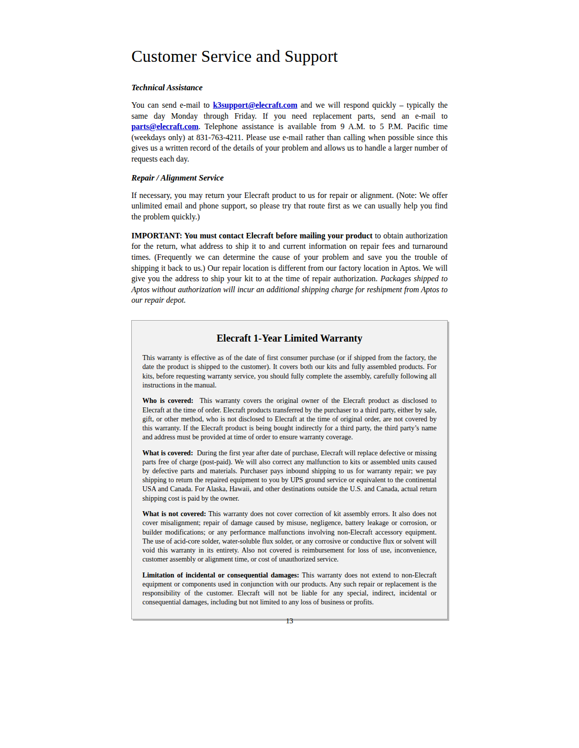Customer Service and Support
Technical Assistance
You can send e-mail to k3support@elecraft.com and we will respond quickly – typically the same day Monday through Friday. If you need replacement parts, send an e-mail to parts@elecraft.com. Telephone assistance is available from 9 A.M. to 5 P.M. Pacific time (weekdays only) at 831-763-4211. Please use e-mail rather than calling when possible since this gives us a written record of the details of your problem and allows us to handle a larger number of requests each day.
Repair / Alignment Service
If necessary, you may return your Elecraft product to us for repair or alignment. (Note: We offer unlimited email and phone support, so please try that route first as we can usually help you find the problem quickly.)
IMPORTANT: You must contact Elecraft before mailing your product to obtain authorization for the return, what address to ship it to and current information on repair fees and turnaround times. (Frequently we can determine the cause of your problem and save you the trouble of shipping it back to us.) Our repair location is different from our factory location in Aptos. We will give you the address to ship your kit to at the time of repair authorization. Packages shipped to Aptos without authorization will incur an additional shipping charge for reshipment from Aptos to our repair depot.
Elecraft 1-Year Limited Warranty
This warranty is effective as of the date of first consumer purchase (or if shipped from the factory, the date the product is shipped to the customer). It covers both our kits and fully assembled products. For kits, before requesting warranty service, you should fully complete the assembly, carefully following all instructions in the manual.
Who is covered: This warranty covers the original owner of the Elecraft product as disclosed to Elecraft at the time of order. Elecraft products transferred by the purchaser to a third party, either by sale, gift, or other method, who is not disclosed to Elecraft at the time of original order, are not covered by this warranty. If the Elecraft product is being bought indirectly for a third party, the third party’s name and address must be provided at time of order to ensure warranty coverage.
What is covered: During the first year after date of purchase, Elecraft will replace defective or missing parts free of charge (post-paid). We will also correct any malfunction to kits or assembled units caused by defective parts and materials. Purchaser pays inbound shipping to us for warranty repair; we pay shipping to return the repaired equipment to you by UPS ground service or equivalent to the continental USA and Canada. For Alaska, Hawaii, and other destinations outside the U.S. and Canada, actual return shipping cost is paid by the owner.
What is not covered: This warranty does not cover correction of kit assembly errors. It also does not cover misalignment; repair of damage caused by misuse, negligence, battery leakage or corrosion, or builder modifications; or any performance malfunctions involving non-Elecraft accessory equipment. The use of acid-core solder, water-soluble flux solder, or any corrosive or conductive flux or solvent will void this warranty in its entirety. Also not covered is reimbursement for loss of use, inconvenience, customer assembly or alignment time, or cost of unauthorized service.
Limitation of incidental or consequential damages: This warranty does not extend to non-Elecraft equipment or components used in conjunction with our products. Any such repair or replacement is the responsibility of the customer. Elecraft will not be liable for any special, indirect, incidental or consequential damages, including but not limited to any loss of business or profits.
13